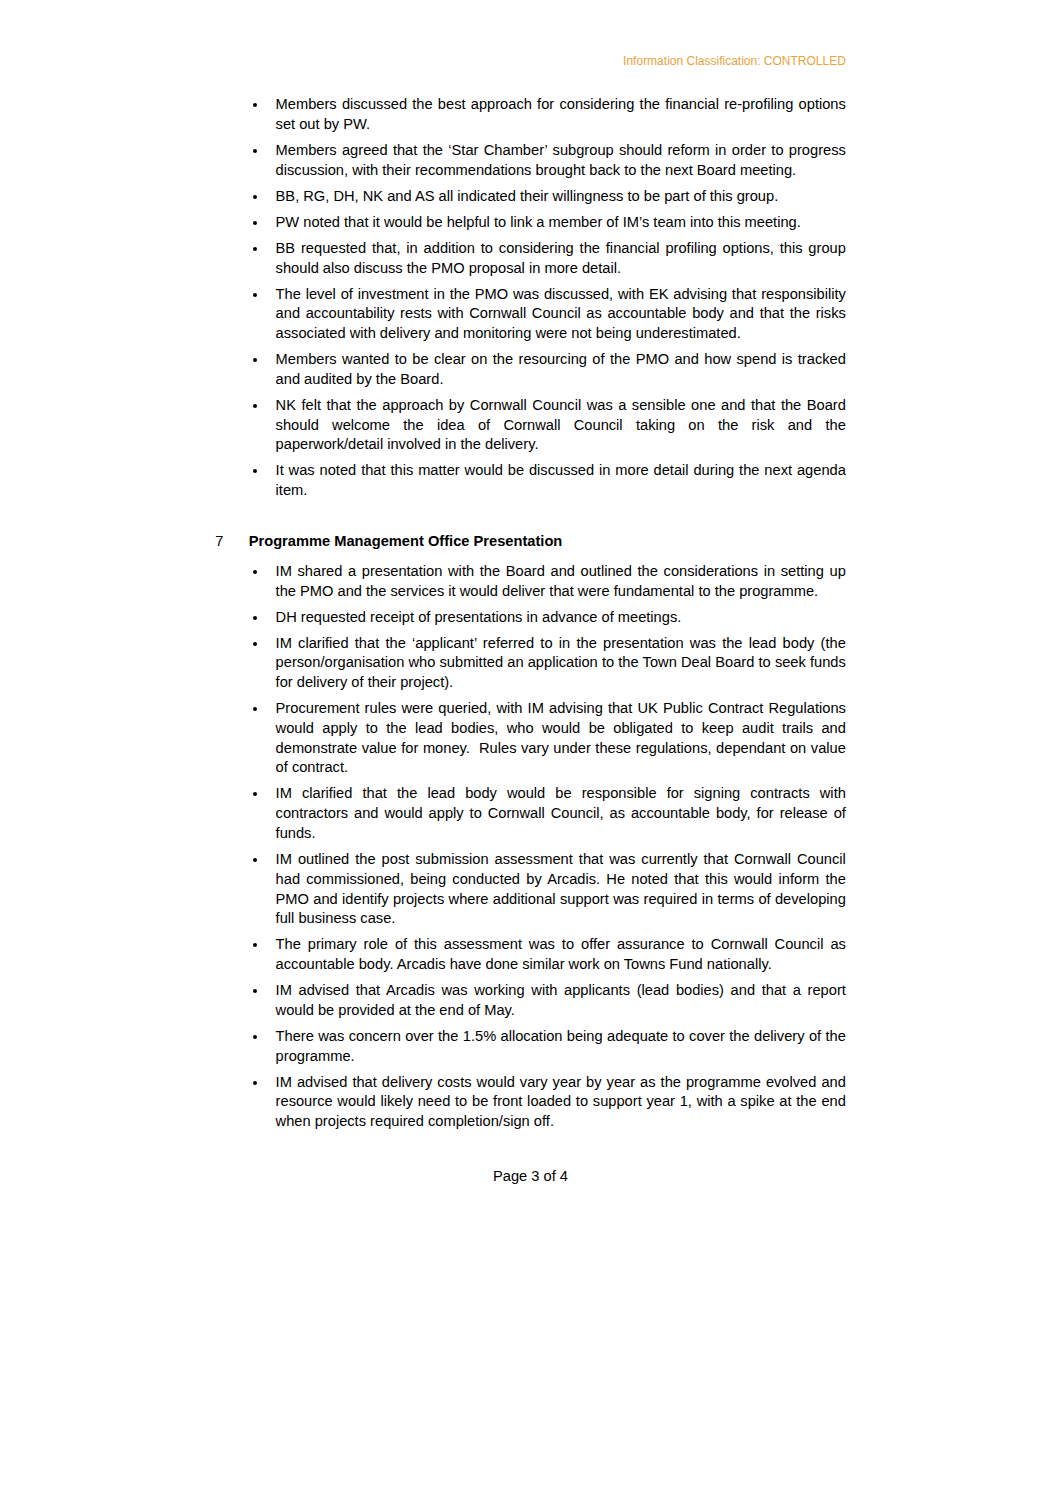Information Classification: CONTROLLED
Members discussed the best approach for considering the financial re-profiling options set out by PW.
Members agreed that the ‘Star Chamber’ subgroup should reform in order to progress discussion, with their recommendations brought back to the next Board meeting.
BB, RG, DH, NK and AS all indicated their willingness to be part of this group.
PW noted that it would be helpful to link a member of IM’s team into this meeting.
BB requested that, in addition to considering the financial profiling options, this group should also discuss the PMO proposal in more detail.
The level of investment in the PMO was discussed, with EK advising that responsibility and accountability rests with Cornwall Council as accountable body and that the risks associated with delivery and monitoring were not being underestimated.
Members wanted to be clear on the resourcing of the PMO and how spend is tracked and audited by the Board.
NK felt that the approach by Cornwall Council was a sensible one and that the Board should welcome the idea of Cornwall Council taking on the risk and the paperwork/detail involved in the delivery.
It was noted that this matter would be discussed in more detail during the next agenda item.
7
Programme Management Office Presentation
IM shared a presentation with the Board and outlined the considerations in setting up the PMO and the services it would deliver that were fundamental to the programme.
DH requested receipt of presentations in advance of meetings.
IM clarified that the ‘applicant’ referred to in the presentation was the lead body (the person/organisation who submitted an application to the Town Deal Board to seek funds for delivery of their project).
Procurement rules were queried, with IM advising that UK Public Contract Regulations would apply to the lead bodies, who would be obligated to keep audit trails and demonstrate value for money. Rules vary under these regulations, dependant on value of contract.
IM clarified that the lead body would be responsible for signing contracts with contractors and would apply to Cornwall Council, as accountable body, for release of funds.
IM outlined the post submission assessment that was currently that Cornwall Council had commissioned, being conducted by Arcadis. He noted that this would inform the PMO and identify projects where additional support was required in terms of developing full business case.
The primary role of this assessment was to offer assurance to Cornwall Council as accountable body. Arcadis have done similar work on Towns Fund nationally.
IM advised that Arcadis was working with applicants (lead bodies) and that a report would be provided at the end of May.
There was concern over the 1.5% allocation being adequate to cover the delivery of the programme.
IM advised that delivery costs would vary year by year as the programme evolved and resource would likely need to be front loaded to support year 1, with a spike at the end when projects required completion/sign off.
Page 3 of 4